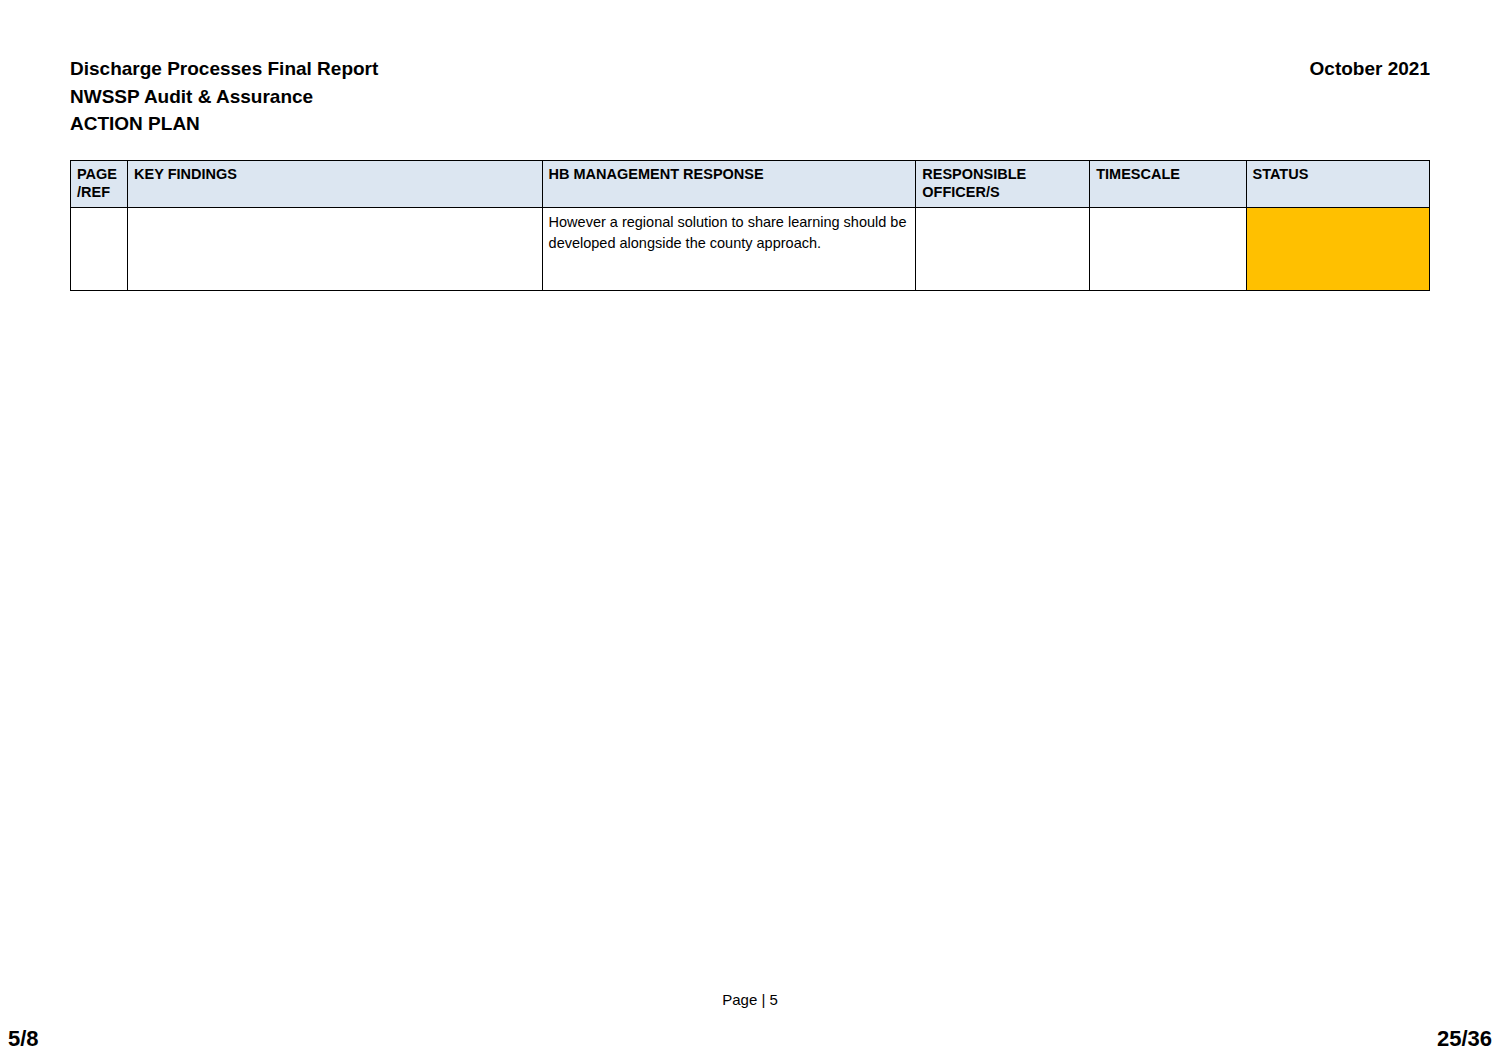Discharge Processes Final Report
NWSSP Audit & Assurance
ACTION PLAN
October 2021
| PAGE /REF | KEY FINDINGS | HB MANAGEMENT RESPONSE | RESPONSIBLE OFFICER/S | TIMESCALE | STATUS |
| --- | --- | --- | --- | --- | --- |
| | | However a regional solution to share learning should be developed alongside the county approach. | | | |
Page | 5
5/8
25/36